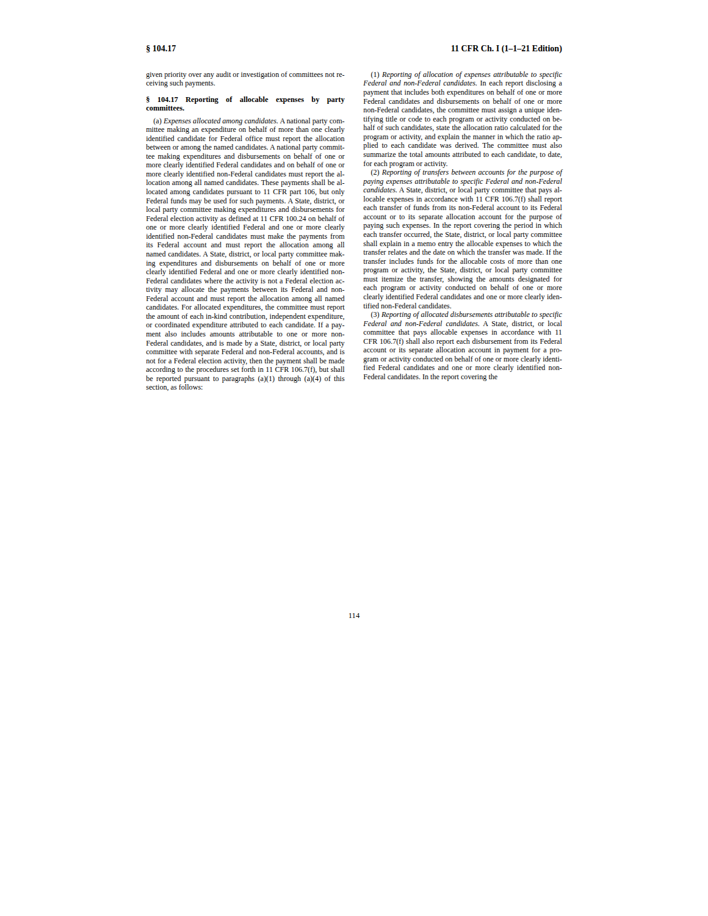§ 104.17
11 CFR Ch. I (1–1–21 Edition)
given priority over any audit or investigation of committees not receiving such payments.
§ 104.17 Reporting of allocable expenses by party committees.
(a) Expenses allocated among candidates. A national party committee making an expenditure on behalf of more than one clearly identified candidate for Federal office must report the allocation between or among the named candidates. A national party committee making expenditures and disbursements on behalf of one or more clearly identified Federal candidates and on behalf of one or more clearly identified non-Federal candidates must report the allocation among all named candidates. These payments shall be allocated among candidates pursuant to 11 CFR part 106, but only Federal funds may be used for such payments. A State, district, or local party committee making expenditures and disbursements for Federal election activity as defined at 11 CFR 100.24 on behalf of one or more clearly identified Federal and one or more clearly identified non-Federal candidates must make the payments from its Federal account and must report the allocation among all named candidates. A State, district, or local party committee making expenditures and disbursements on behalf of one or more clearly identified Federal and one or more clearly identified non-Federal candidates where the activity is not a Federal election activity may allocate the payments between its Federal and non-Federal account and must report the allocation among all named candidates. For allocated expenditures, the committee must report the amount of each in-kind contribution, independent expenditure, or coordinated expenditure attributed to each candidate. If a payment also includes amounts attributable to one or more non-Federal candidates, and is made by a State, district, or local party committee with separate Federal and non-Federal accounts, and is not for a Federal election activity, then the payment shall be made according to the procedures set forth in 11 CFR 106.7(f), but shall be reported pursuant to paragraphs (a)(1) through (a)(4) of this section, as follows:
(1) Reporting of allocation of expenses attributable to specific Federal and non-Federal candidates. In each report disclosing a payment that includes both expenditures on behalf of one or more Federal candidates and disbursements on behalf of one or more non-Federal candidates, the committee must assign a unique identifying title or code to each program or activity conducted on behalf of such candidates, state the allocation ratio calculated for the program or activity, and explain the manner in which the ratio applied to each candidate was derived. The committee must also summarize the total amounts attributed to each candidate, to date, for each program or activity.
(2) Reporting of transfers between accounts for the purpose of paying expenses attributable to specific Federal and non-Federal candidates. A State, district, or local party committee that pays allocable expenses in accordance with 11 CFR 106.7(f) shall report each transfer of funds from its non-Federal account to its Federal account or to its separate allocation account for the purpose of paying such expenses. In the report covering the period in which each transfer occurred, the State, district, or local party committee shall explain in a memo entry the allocable expenses to which the transfer relates and the date on which the transfer was made. If the transfer includes funds for the allocable costs of more than one program or activity, the State, district, or local party committee must itemize the transfer, showing the amounts designated for each program or activity conducted on behalf of one or more clearly identified Federal candidates and one or more clearly identified non-Federal candidates.
(3) Reporting of allocated disbursements attributable to specific Federal and non-Federal candidates. A State, district, or local committee that pays allocable expenses in accordance with 11 CFR 106.7(f) shall also report each disbursement from its Federal account or its separate allocation account in payment for a program or activity conducted on behalf of one or more clearly identified Federal candidates and one or more clearly identified non-Federal candidates. In the report covering the
114